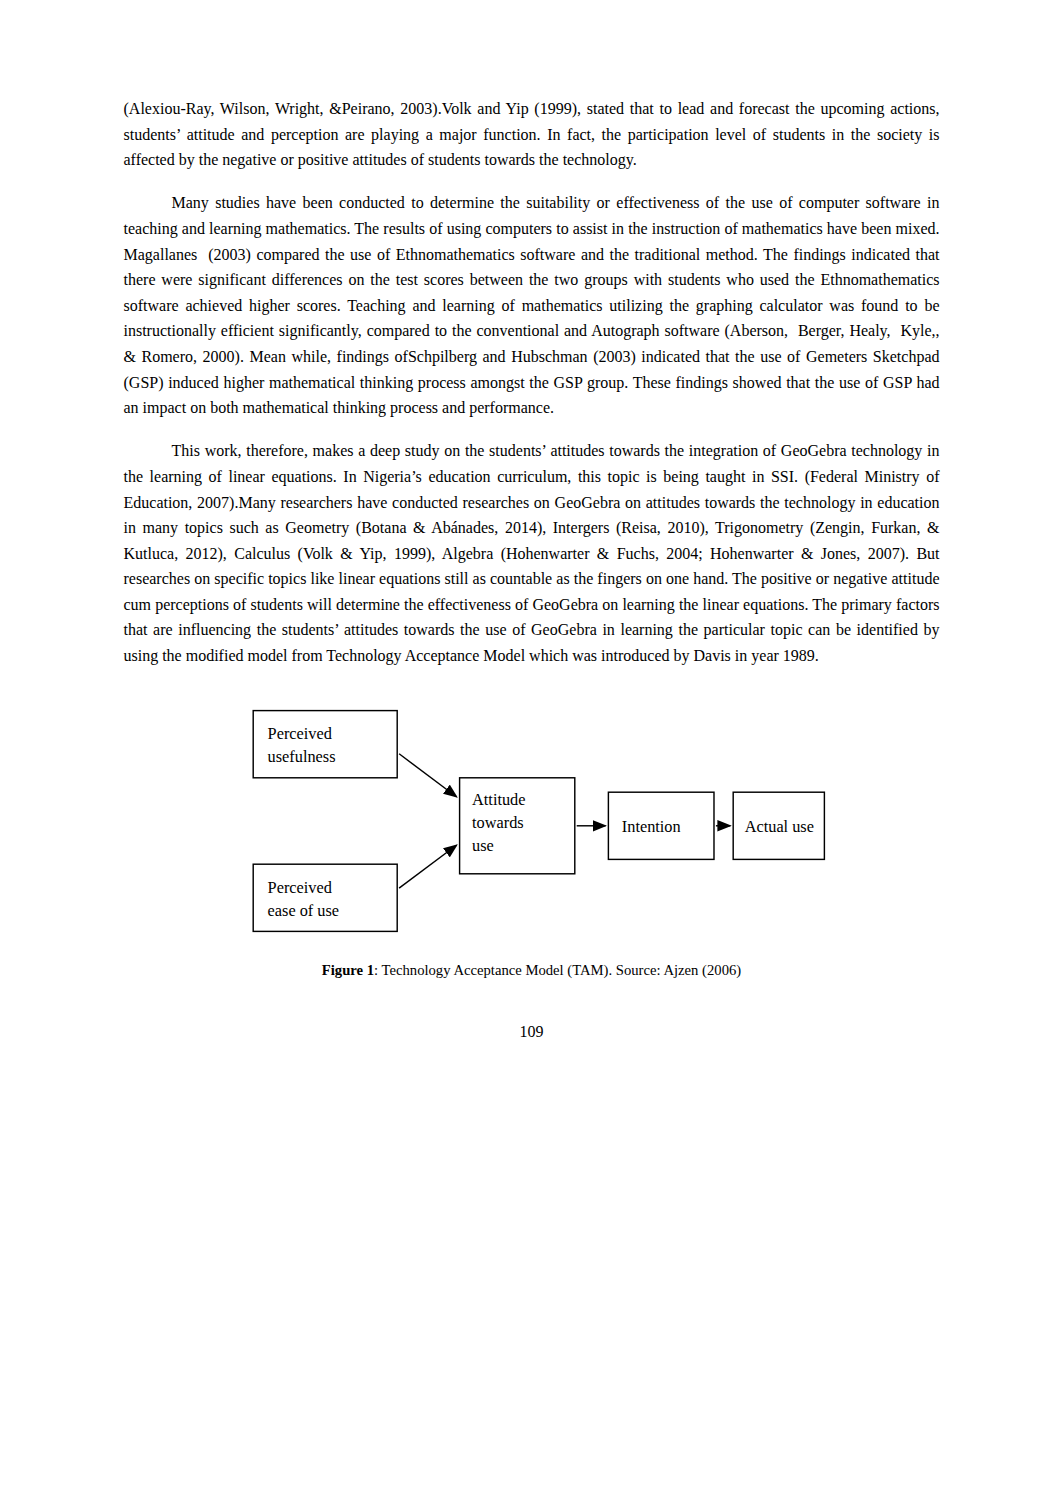(Alexiou-Ray, Wilson, Wright, &Peirano, 2003).Volk and Yip (1999), stated that to lead and forecast the upcoming actions, students’ attitude and perception are playing a major function. In fact, the participation level of students in the society is affected by the negative or positive attitudes of students towards the technology.
Many studies have been conducted to determine the suitability or effectiveness of the use of computer software in teaching and learning mathematics. The results of using computers to assist in the instruction of mathematics have been mixed. Magallanes (2003) compared the use of Ethnomathematics software and the traditional method. The findings indicated that there were significant differences on the test scores between the two groups with students who used the Ethnomathematics software achieved higher scores. Teaching and learning of mathematics utilizing the graphing calculator was found to be instructionally efficient significantly, compared to the conventional and Autograph software (Aberson, Berger, Healy, Kyle,, & Romero, 2000). Mean while, findings ofSchpilberg and Hubschman (2003) indicated that the use of Gemeters Sketchpad (GSP) induced higher mathematical thinking process amongst the GSP group. These findings showed that the use of GSP had an impact on both mathematical thinking process and performance.
This work, therefore, makes a deep study on the students’ attitudes towards the integration of GeoGebra technology in the learning of linear equations. In Nigeria’s education curriculum, this topic is being taught in SSI. (Federal Ministry of Education, 2007).Many researchers have conducted researches on GeoGebra on attitudes towards the technology in education in many topics such as Geometry (Botana & Abánades, 2014), Intergers (Reisa, 2010), Trigonometry (Zengin, Furkan, & Kutluca, 2012), Calculus (Volk & Yip, 1999), Algebra (Hohenwarter & Fuchs, 2004; Hohenwarter & Jones, 2007). But researches on specific topics like linear equations still as countable as the fingers on one hand. The positive or negative attitude cum perceptions of students will determine the effectiveness of GeoGebra on learning the linear equations. The primary factors that are influencing the students’ attitudes towards the use of GeoGebra in learning the particular topic can be identified by using the modified model from Technology Acceptance Model which was introduced by Davis in year 1989.
Perceived usefulness Perceived ease of use Attitude towards use Intention Actual use
Figure 1: Technology Acceptance Model (TAM). Source: Ajzen (2006)
109